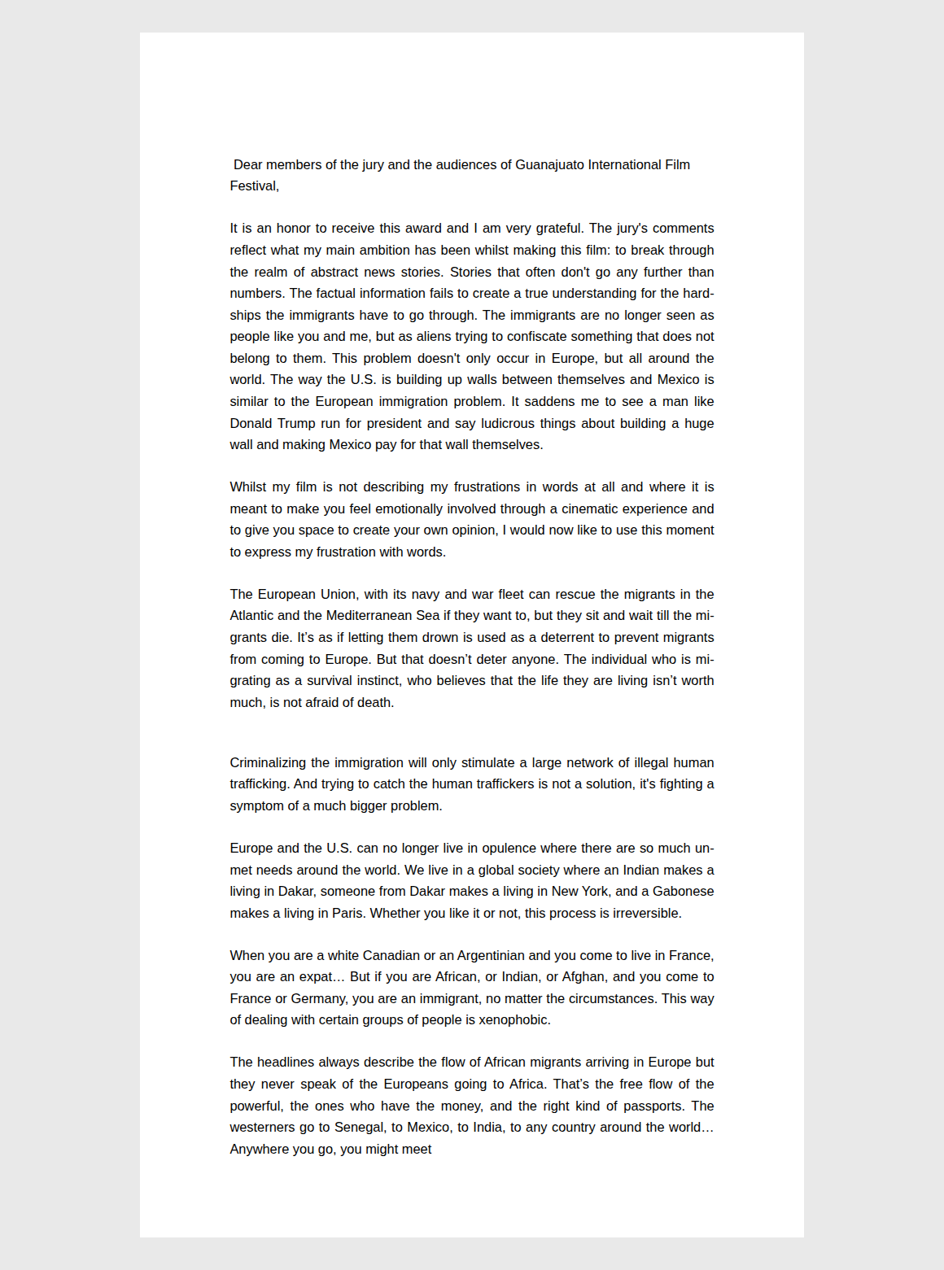Dear members of the jury and the audiences of Guanajuato International Film Festival,
It is an honor to receive this award and I am very grateful. The jury's comments reflect what my main ambition has been whilst making this film: to break through the realm of abstract news stories. Stories that often don't go any further than numbers. The factual information fails to create a true understanding for the hardships the immigrants have to go through. The immigrants are no longer seen as people like you and me, but as aliens trying to confiscate something that does not belong to them. This problem doesn't only occur in Europe, but all around the world. The way the U.S. is building up walls between themselves and Mexico is similar to the European immigration problem. It saddens me to see a man like Donald Trump run for president and say ludicrous things about building a huge wall and making Mexico pay for that wall themselves.
Whilst my film is not describing my frustrations in words at all and where it is meant to make you feel emotionally involved through a cinematic experience and to give you space to create your own opinion, I would now like to use this moment to express my frustration with words.
The European Union, with its navy and war fleet can rescue the migrants in the Atlantic and the Mediterranean Sea if they want to, but they sit and wait till the migrants die. It’s as if letting them drown is used as a deterrent to prevent migrants from coming to Europe. But that doesn’t deter anyone. The individual who is migrating as a survival instinct, who believes that the life they are living isn’t worth much, is not afraid of death.
Criminalizing the immigration will only stimulate a large network of illegal human trafficking. And trying to catch the human traffickers is not a solution, it's fighting a symptom of a much bigger problem.
Europe and the U.S. can no longer live in opulence where there are so much unmet needs around the world. We live in a global society where an Indian makes a living in Dakar, someone from Dakar makes a living in New York, and a Gabonese makes a living in Paris. Whether you like it or not, this process is irreversible.
When you are a white Canadian or an Argentinian and you come to live in France, you are an expat… But if you are African, or Indian, or Afghan, and you come to France or Germany, you are an immigrant, no matter the circumstances. This way of dealing with certain groups of people is xenophobic.
The headlines always describe the flow of African migrants arriving in Europe but they never speak of the Europeans going to Africa. That’s the free flow of the powerful, the ones who have the money, and the right kind of passports. The westerners go to Senegal, to Mexico, to India, to any country around the world… Anywhere you go, you might meet